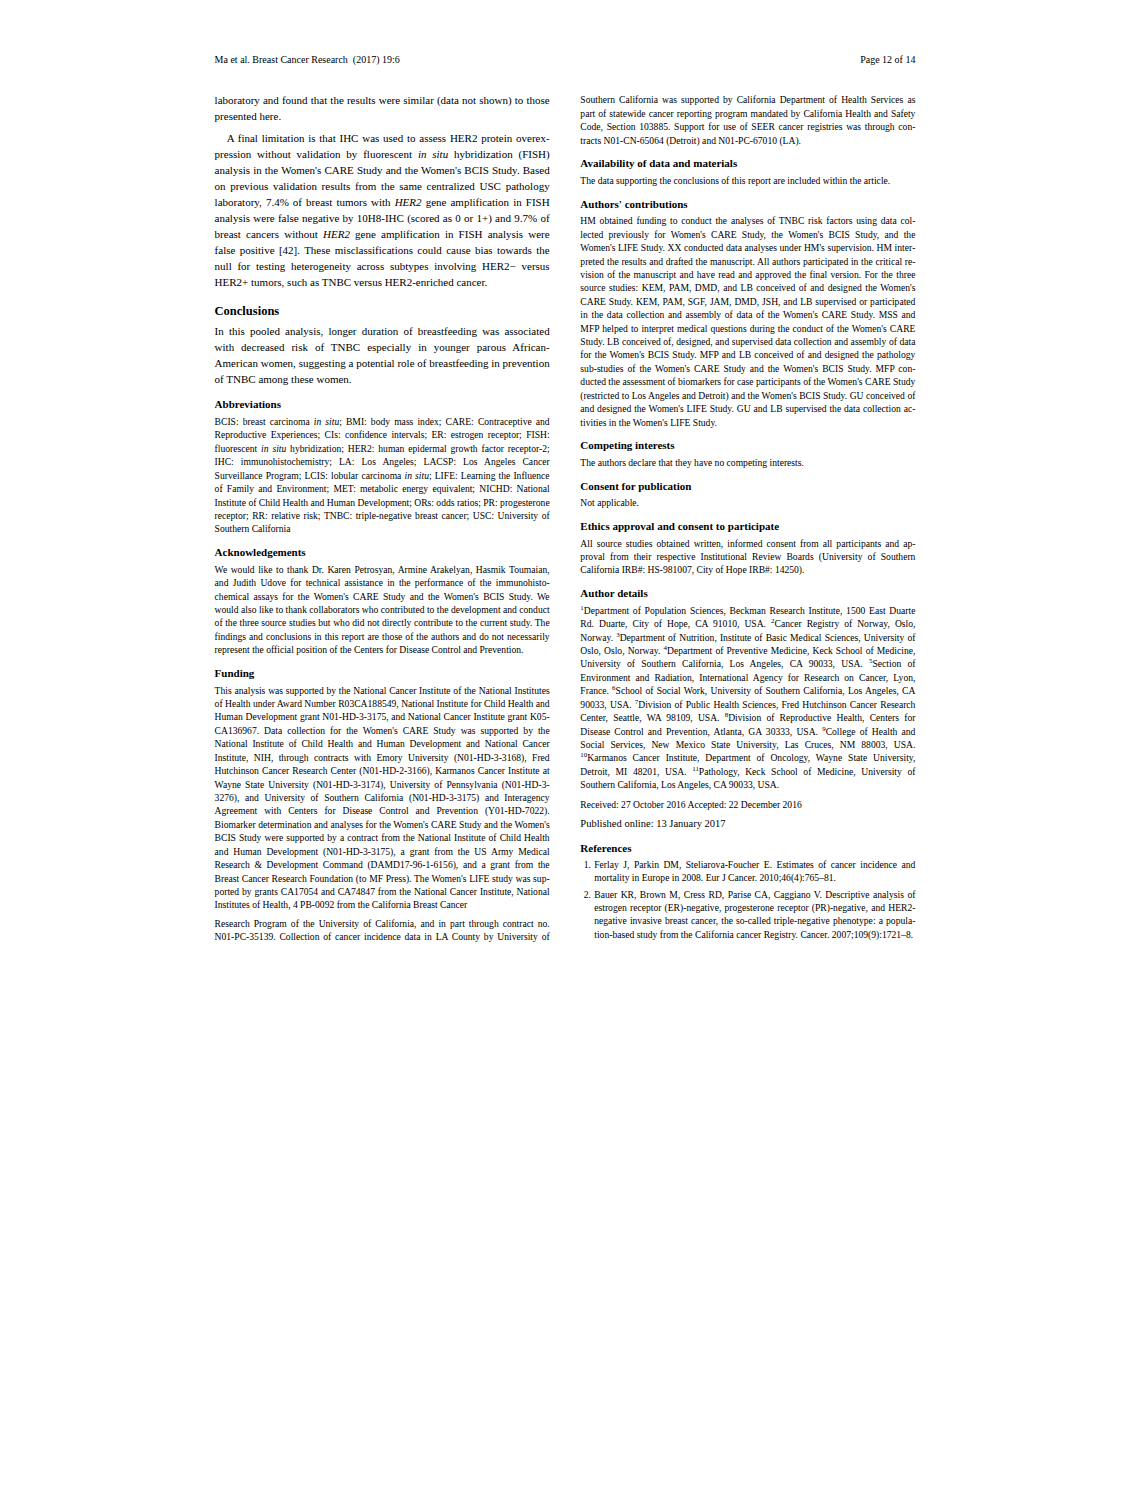Ma et al. Breast Cancer Research (2017) 19:6
Page 12 of 14
laboratory and found that the results were similar (data not shown) to those presented here.
A final limitation is that IHC was used to assess HER2 protein overexpression without validation by fluorescent in situ hybridization (FISH) analysis in the Women's CARE Study and the Women's BCIS Study. Based on previous validation results from the same centralized USC pathology laboratory, 7.4% of breast tumors with HER2 gene amplification in FISH analysis were false negative by 10H8-IHC (scored as 0 or 1+) and 9.7% of breast cancers without HER2 gene amplification in FISH analysis were false positive [42]. These misclassifications could cause bias towards the null for testing heterogeneity across subtypes involving HER2− versus HER2+ tumors, such as TNBC versus HER2-enriched cancer.
Conclusions
In this pooled analysis, longer duration of breastfeeding was associated with decreased risk of TNBC especially in younger parous African-American women, suggesting a potential role of breastfeeding in prevention of TNBC among these women.
Abbreviations
BCIS: breast carcinoma in situ; BMI: body mass index; CARE: Contraceptive and Reproductive Experiences; CIs: confidence intervals; ER: estrogen receptor; FISH: fluorescent in situ hybridization; HER2: human epidermal growth factor receptor-2; IHC: immunohistochemistry; LA: Los Angeles; LACSP: Los Angeles Cancer Surveillance Program; LCIS: lobular carcinoma in situ; LIFE: Learning the Influence of Family and Environment; MET: metabolic energy equivalent; NICHD: National Institute of Child Health and Human Development; ORs: odds ratios; PR: progesterone receptor; RR: relative risk; TNBC: triple-negative breast cancer; USC: University of Southern California
Acknowledgements
We would like to thank Dr. Karen Petrosyan, Armine Arakelyan, Hasmik Toumaian, and Judith Udove for technical assistance in the performance of the immunohistochemical assays for the Women's CARE Study and the Women's BCIS Study. We would also like to thank collaborators who contributed to the development and conduct of the three source studies but who did not directly contribute to the current study. The findings and conclusions in this report are those of the authors and do not necessarily represent the official position of the Centers for Disease Control and Prevention.
Funding
This analysis was supported by the National Cancer Institute of the National Institutes of Health under Award Number R03CA188549, National Institute for Child Health and Human Development grant N01-HD-3-3175, and National Cancer Institute grant K05-CA136967. Data collection for the Women's CARE Study was supported by the National Institute of Child Health and Human Development and National Cancer Institute, NIH, through contracts with Emory University (N01-HD-3-3168), Fred Hutchinson Cancer Research Center (N01-HD-2-3166), Karmanos Cancer Institute at Wayne State University (N01-HD-3-3174), University of Pennsylvania (N01-HD-3-3276), and University of Southern California (N01-HD-3-3175) and Interagency Agreement with Centers for Disease Control and Prevention (Y01-HD-7022). Biomarker determination and analyses for the Women's CARE Study and the Women's BCIS Study were supported by a contract from the National Institute of Child Health and Human Development (N01-HD-3-3175), a grant from the US Army Medical Research & Development Command (DAMD17-96-1-6156), and a grant from the Breast Cancer Research Foundation (to MF Press). The Women's LIFE study was supported by grants CA17054 and CA74847 from the National Cancer Institute, National Institutes of Health, 4 PB-0092 from the California Breast Cancer
Research Program of the University of California, and in part through contract no. N01-PC-35139. Collection of cancer incidence data in LA County by University of Southern California was supported by California Department of Health Services as part of statewide cancer reporting program mandated by California Health and Safety Code, Section 103885. Support for use of SEER cancer registries was through contracts N01-CN-65064 (Detroit) and N01-PC-67010 (LA).
Availability of data and materials
The data supporting the conclusions of this report are included within the article.
Authors' contributions
HM obtained funding to conduct the analyses of TNBC risk factors using data collected previously for Women's CARE Study, the Women's BCIS Study, and the Women's LIFE Study. XX conducted data analyses under HM's supervision. HM interpreted the results and drafted the manuscript. All authors participated in the critical revision of the manuscript and have read and approved the final version. For the three source studies: KEM, PAM, DMD, and LB conceived of and designed the Women's CARE Study. KEM, PAM, SGF, JAM, DMD, JSH, and LB supervised or participated in the data collection and assembly of data of the Women's CARE Study. MSS and MFP helped to interpret medical questions during the conduct of the Women's CARE Study. LB conceived of, designed, and supervised data collection and assembly of data for the Women's BCIS Study. MFP and LB conceived of and designed the pathology sub-studies of the Women's CARE Study and the Women's BCIS Study. MFP conducted the assessment of biomarkers for case participants of the Women's CARE Study (restricted to Los Angeles and Detroit) and the Women's BCIS Study. GU conceived of and designed the Women's LIFE Study. GU and LB supervised the data collection activities in the Women's LIFE Study.
Competing interests
The authors declare that they have no competing interests.
Consent for publication
Not applicable.
Ethics approval and consent to participate
All source studies obtained written, informed consent from all participants and approval from their respective Institutional Review Boards (University of Southern California IRB#: HS-981007, City of Hope IRB#: 14250).
Author details
1Department of Population Sciences, Beckman Research Institute, 1500 East Duarte Rd. Duarte, City of Hope, CA 91010, USA. 2Cancer Registry of Norway, Oslo, Norway. 3Department of Nutrition, Institute of Basic Medical Sciences, University of Oslo, Oslo, Norway. 4Department of Preventive Medicine, Keck School of Medicine, University of Southern California, Los Angeles, CA 90033, USA. 5Section of Environment and Radiation, International Agency for Research on Cancer, Lyon, France. 6School of Social Work, University of Southern California, Los Angeles, CA 90033, USA. 7Division of Public Health Sciences, Fred Hutchinson Cancer Research Center, Seattle, WA 98109, USA. 8Division of Reproductive Health, Centers for Disease Control and Prevention, Atlanta, GA 30333, USA. 9College of Health and Social Services, New Mexico State University, Las Cruces, NM 88003, USA. 10Karmanos Cancer Institute, Department of Oncology, Wayne State University, Detroit, MI 48201, USA. 11Pathology, Keck School of Medicine, University of Southern California, Los Angeles, CA 90033, USA.
Received: 27 October 2016 Accepted: 22 December 2016
Published online: 13 January 2017
References
Ferlay J, Parkin DM, Steliarova-Foucher E. Estimates of cancer incidence and mortality in Europe in 2008. Eur J Cancer. 2010;46(4):765–81.
Bauer KR, Brown M, Cress RD, Parise CA, Caggiano V. Descriptive analysis of estrogen receptor (ER)-negative, progesterone receptor (PR)-negative, and HER2-negative invasive breast cancer, the so-called triple-negative phenotype: a population-based study from the California cancer Registry. Cancer. 2007;109(9):1721–8.